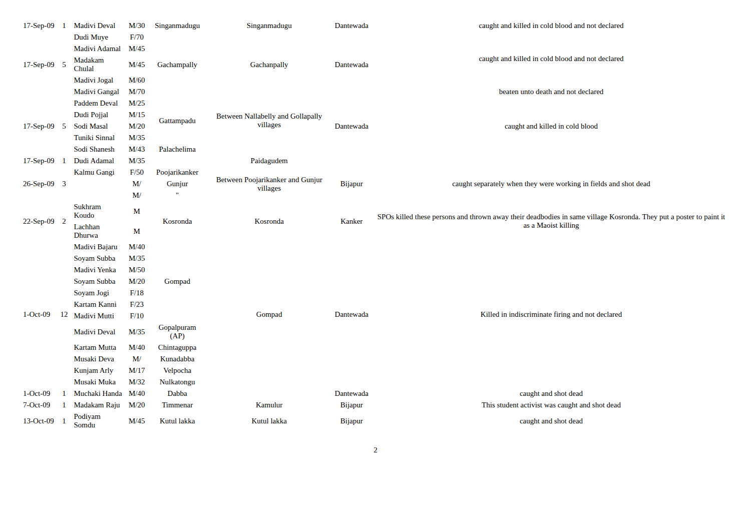| 17-Sep-09 | 1 | Madivi Deval | M/30 | Singanmadugu | Singanmadugu | Dantewada | caught and killed in cold blood and not declared |
| 17-Sep-09 | 5 | Dudi Muye | F/70 | Gachampally | Gachanpally | Dantewada | caught and killed in cold blood and not declared |
| Madivi Adamal | M/45 |
| Madakam Chulal | M/45 |
| Madivi Jogal | M/60 |
| Madivi Gangal | M/70 | beaten unto death and not declared |
| 17-Sep-09 | 5 | Paddem Deval | M/25 | Gattampadu | Between Nallabelly and Gollapally villages | Dantewada | caught and killed in cold blood |
| Dudi Pojjal | M/15 |
| Sodi Masal | M/20 |
| Tuniki Sinnal | M/35 |
| Sodi Shanesh | M/43 | Palachelima | |
| 17-Sep-09 | 1 | Dudi Adamal | M/35 | | Paidagudem | | |
| 26-Sep-09 | 3 | Kalmu Gangi | F/50 | Poojarikanker | Between Poojarikanker and Gunjur villages | Bijapur | caught separately when they were working in fields and shot dead |
| | M/ | Gunjur |
| | M/ | " |
| 22-Sep-09 | 2 | Sukhram Koudo | M | Kosronda | Kosronda | Kanker | SPOs killed these persons and thrown away their deadbodies in same village Kosronda. They put a poster to paint it as a Maoist killing |
| Lachhan Dhurwa | M |
| 1-Oct-09 | 12 | Madivi Bajaru | M/40 | Gompad | Gompad | Dantewada | Killed in indiscriminate firing and not declared |
| Soyam Subba | M/35 |
| Madivi Yenka | M/50 |
| Soyam Subba | M/20 |
| Soyam Jogi | F/18 |
| Kartam Kanni | F/23 |
| Madivi Mutti | F/10 |
| Madivi Deval | M/35 | Gopalpuram (AP) |
| Kartam Mutta | M/40 | Chintaguppa |
| Musaki Deva | M/ | Kunadabba |
| Kunjam Arly | M/17 | Velpocha |
| Musaki Muka | M/32 | Nulkatongu |
| 1-Oct-09 | 1 | Muchaki Handa | M/40 | Dabba | | Dantewada | caught and shot dead |
| 7-Oct-09 | 1 | Madakam Raju | M/20 | Timmenar | Kamulur | Bijapur | This student activist was caught and shot dead |
| 13-Oct-09 | 1 | Podiyam Somdu | M/45 | Kutul lakka | Kutul lakka | Bijapur | caught and shot dead |
2